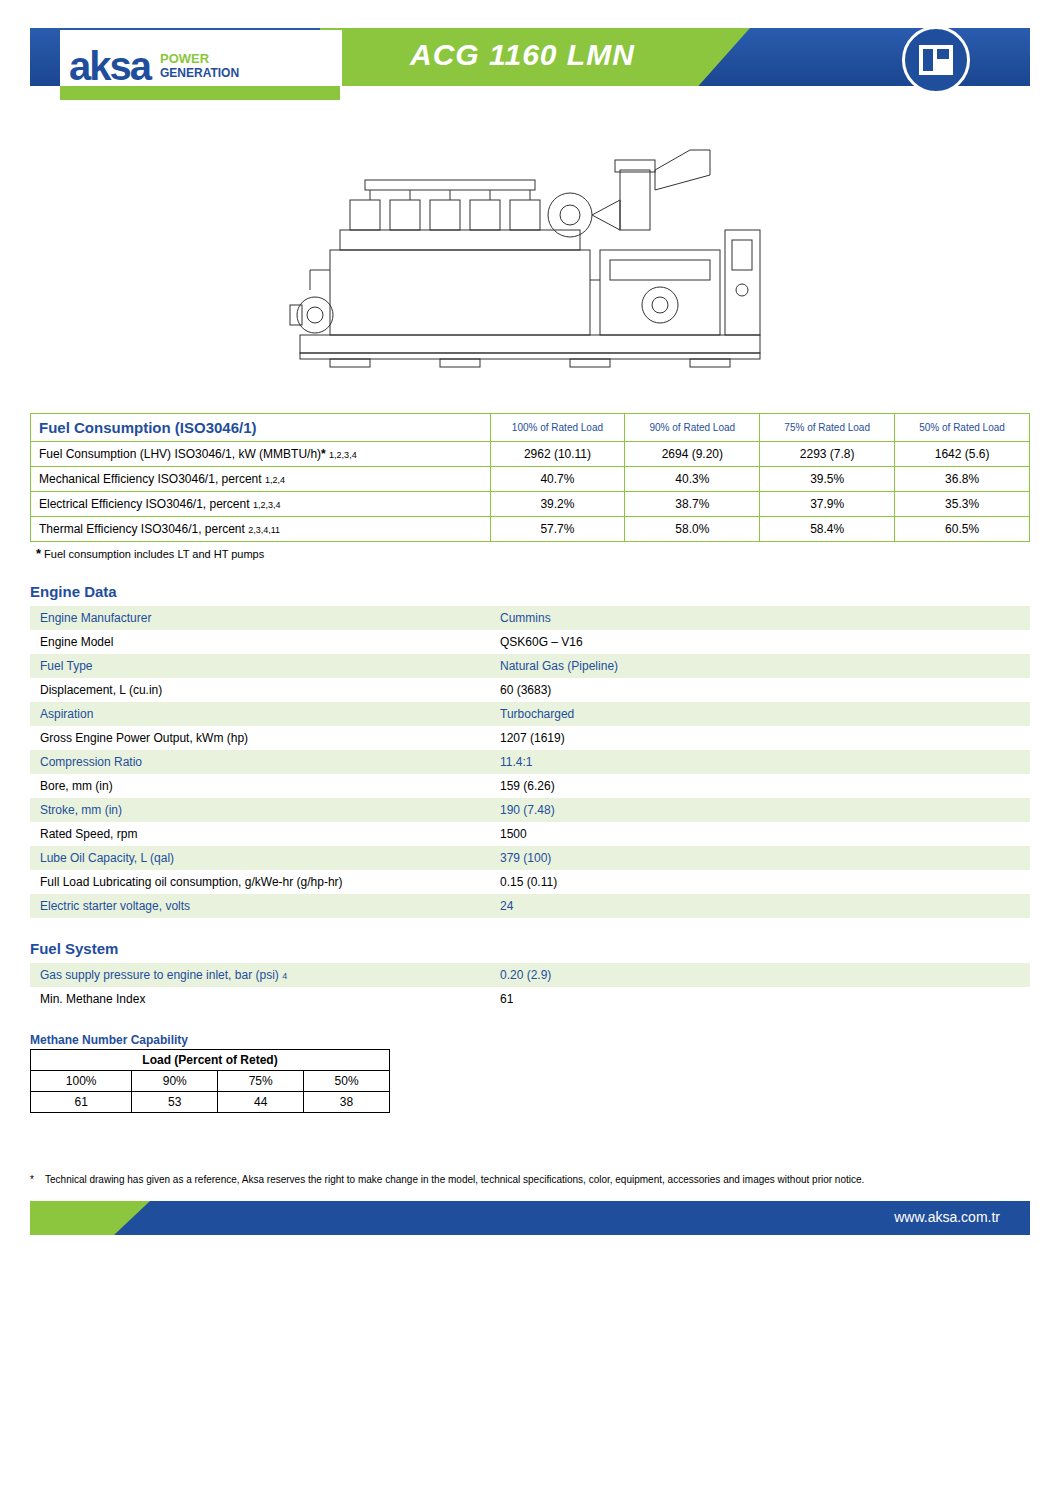ACG 1160 LMN
aksa
POWERGENERATION
| Fuel Consumption (ISO3046/1) | 100% of Rated Load | 90% of Rated Load | 75% of Rated Load | 50% of Rated Load |
| --- | --- | --- | --- | --- |
| Fuel Consumption (LHV) ISO3046/1, kW (MMBTU/h) * 1,2,3,4 | 2962 (10.11) | 2694 (9.20) | 2293 (7.8) | 1642 (5.6) |
| Mechanical Efficiency ISO3046/1, percent 1,2,4 | 40.7% | 40.3% | 39.5% | 36.8% |
| Electrical Efficiency ISO3046/1, percent 1,2,3,4 | 39.2% | 38.7% | 37.9% | 35.3% |
| Thermal Efficiency ISO3046/1, percent 2,3,4,11 | 57.7% | 58.0% | 58.4% | 60.5% |
* Fuel consumption includes LT and HT pumps
Engine Data
| Engine Manufacturer | Cummins |
| Engine Model | QSK60G – V16 |
| Fuel Type | Natural Gas (Pipeline) |
| Displacement, L (cu.in) | 60 (3683) |
| Aspiration | Turbocharged |
| Gross Engine Power Output, kWm (hp) | 1207 (1619) |
| Compression Ratio | 11.4:1 |
| Bore, mm (in) | 159 (6.26) |
| Stroke, mm (in) | 190 (7.48) |
| Rated Speed, rpm | 1500 |
| Lube Oil Capacity, L (qal) | 379 (100) |
| Full Load Lubricating oil consumption, g/kWe-hr (g/hp-hr) | 0.15 (0.11) |
| Electric starter voltage, volts | 24 |
Fuel System
| Gas supply pressure to engine inlet, bar (psi) 4 | 0.20 (2.9) |
| Min. Methane Index | 61 |
Methane Number Capability
| Load (Percent of Reted) |
| --- |
| 100% | 90% | 75% | 50% |
| 61 | 53 | 44 | 38 |
* Technical drawing has given as a reference, Aksa reserves the right to make change in the model, technical specifications, color, equipment, accessories and images without prior notice.
www.aksa.com.tr